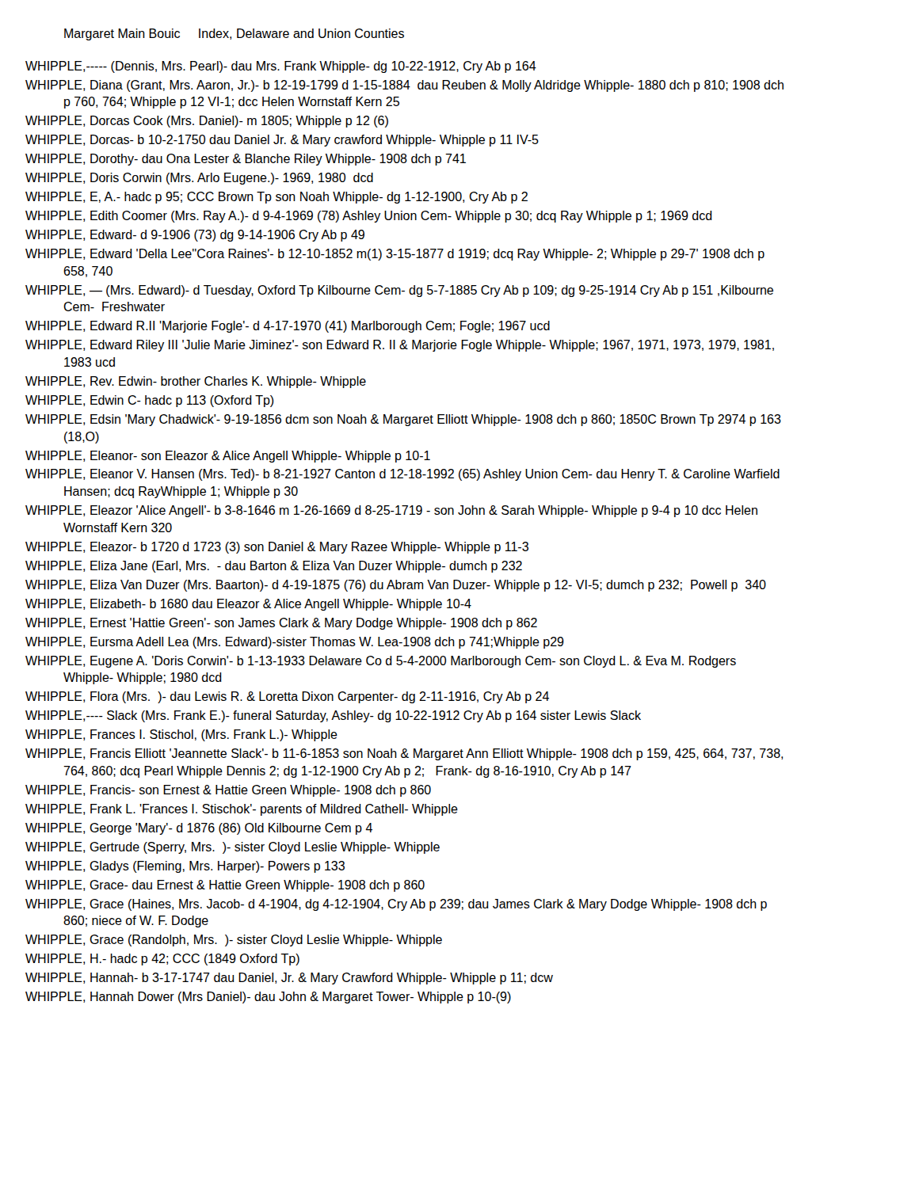Margaret Main Bouic Index, Delaware and Union Counties
WHIPPLE,----- (Dennis, Mrs. Pearl)- dau Mrs. Frank Whipple- dg 10-22-1912, Cry Ab p 164
WHIPPLE, Diana (Grant, Mrs. Aaron, Jr.)- b 12-19-1799 d 1-15-1884 dau Reuben & Molly Aldridge Whipple- 1880 dch p 810; 1908 dch p 760, 764; Whipple p 12 VI-1; dcc Helen Wornstaff Kern 25
WHIPPLE, Dorcas Cook (Mrs. Daniel)- m 1805; Whipple p 12 (6)
WHIPPLE, Dorcas- b 10-2-1750 dau Daniel Jr. & Mary crawford Whipple- Whipple p 11 IV-5
WHIPPLE, Dorothy- dau Ona Lester & Blanche Riley Whipple- 1908 dch p 741
WHIPPLE, Doris Corwin (Mrs. Arlo Eugene.)- 1969, 1980 dcd
WHIPPLE, E, A.- hadc p 95; CCC Brown Tp son Noah Whipple- dg 1-12-1900, Cry Ab p 2
WHIPPLE, Edith Coomer (Mrs. Ray A.)- d 9-4-1969 (78) Ashley Union Cem- Whipple p 30; dcq Ray Whipple p 1; 1969 dcd
WHIPPLE, Edward- d 9-1906 (73) dg 9-14-1906 Cry Ab p 49
WHIPPLE, Edward 'Della Lee''Cora Raines'- b 12-10-1852 m(1) 3-15-1877 d 1919; dcq Ray Whipple- 2; Whipple p 29-7' 1908 dch p 658, 740
WHIPPLE, — (Mrs. Edward)- d Tuesday, Oxford Tp Kilbourne Cem- dg 5-7-1885 Cry Ab p 109; dg 9-25-1914 Cry Ab p 151 ,Kilbourne Cem- Freshwater
WHIPPLE, Edward R.II 'Marjorie Fogle'- d 4-17-1970 (41) Marlborough Cem; Fogle; 1967 ucd
WHIPPLE, Edward Riley III 'Julie Marie Jiminez'- son Edward R. II & Marjorie Fogle Whipple- Whipple; 1967, 1971, 1973, 1979, 1981, 1983 ucd
WHIPPLE, Rev. Edwin- brother Charles K. Whipple- Whipple
WHIPPLE, Edwin C- hadc p 113 (Oxford Tp)
WHIPPLE, Edsin 'Mary Chadwick'- 9-19-1856 dcm son Noah & Margaret Elliott Whipple- 1908 dch p 860; 1850C Brown Tp 2974 p 163 (18,O)
WHIPPLE, Eleanor- son Eleazor & Alice Angell Whipple- Whipple p 10-1
WHIPPLE, Eleanor V. Hansen (Mrs. Ted)- b 8-21-1927 Canton d 12-18-1992 (65) Ashley Union Cem- dau Henry T. & Caroline Warfield Hansen; dcq RayWhipple 1; Whipple p 30
WHIPPLE, Eleazor 'Alice Angell'- b 3-8-1646 m 1-26-1669 d 8-25-1719 - son John & Sarah Whipple- Whipple p 9-4 p 10 dcc Helen Wornstaff Kern 320
WHIPPLE, Eleazor- b 1720 d 1723 (3) son Daniel & Mary Razee Whipple- Whipple p 11-3
WHIPPLE, Eliza Jane (Earl, Mrs. - dau Barton & Eliza Van Duzer Whipple- dumch p 232
WHIPPLE, Eliza Van Duzer (Mrs. Baarton)- d 4-19-1875 (76) du Abram Van Duzer- Whipple p 12- VI-5; dumch p 232; Powell p 340
WHIPPLE, Elizabeth- b 1680 dau Eleazor & Alice Angell Whipple- Whipple 10-4
WHIPPLE, Ernest 'Hattie Green'- son James Clark & Mary Dodge Whipple- 1908 dch p 862
WHIPPLE, Eursma Adell Lea (Mrs. Edward)-sister Thomas W. Lea-1908 dch p 741;Whipple p29
WHIPPLE, Eugene A. 'Doris Corwin'- b 1-13-1933 Delaware Co d 5-4-2000 Marlborough Cem- son Cloyd L. & Eva M. Rodgers Whipple- Whipple; 1980 dcd
WHIPPLE, Flora (Mrs. )- dau Lewis R. & Loretta Dixon Carpenter- dg 2-11-1916, Cry Ab p 24
WHIPPLE,---- Slack (Mrs. Frank E.)- funeral Saturday, Ashley- dg 10-22-1912 Cry Ab p 164 sister Lewis Slack
WHIPPLE, Frances I. Stischol, (Mrs. Frank L.)- Whipple
WHIPPLE, Francis Elliott 'Jeannette Slack'- b 11-6-1853 son Noah & Margaret Ann Elliott Whipple- 1908 dch p 159, 425, 664, 737, 738, 764, 860; dcq Pearl Whipple Dennis 2; dg 1-12-1900 Cry Ab p 2; Frank- dg 8-16-1910, Cry Ab p 147
WHIPPLE, Francis- son Ernest & Hattie Green Whipple- 1908 dch p 860
WHIPPLE, Frank L. 'Frances I. Stischok'- parents of Mildred Cathell- Whipple
WHIPPLE, George 'Mary'- d 1876 (86) Old Kilbourne Cem p 4
WHIPPLE, Gertrude (Sperry, Mrs. )- sister Cloyd Leslie Whipple- Whipple
WHIPPLE, Gladys (Fleming, Mrs. Harper)- Powers p 133
WHIPPLE, Grace- dau Ernest & Hattie Green Whipple- 1908 dch p 860
WHIPPLE, Grace (Haines, Mrs. Jacob- d 4-1904, dg 4-12-1904, Cry Ab p 239; dau James Clark & Mary Dodge Whipple- 1908 dch p 860; niece of W. F. Dodge
WHIPPLE, Grace (Randolph, Mrs. )- sister Cloyd Leslie Whipple- Whipple
WHIPPLE, H.- hadc p 42; CCC (1849 Oxford Tp)
WHIPPLE, Hannah- b 3-17-1747 dau Daniel, Jr. & Mary Crawford Whipple- Whipple p 11; dcw
WHIPPLE, Hannah Dower (Mrs Daniel)- dau John & Margaret Tower- Whipple p 10-(9)